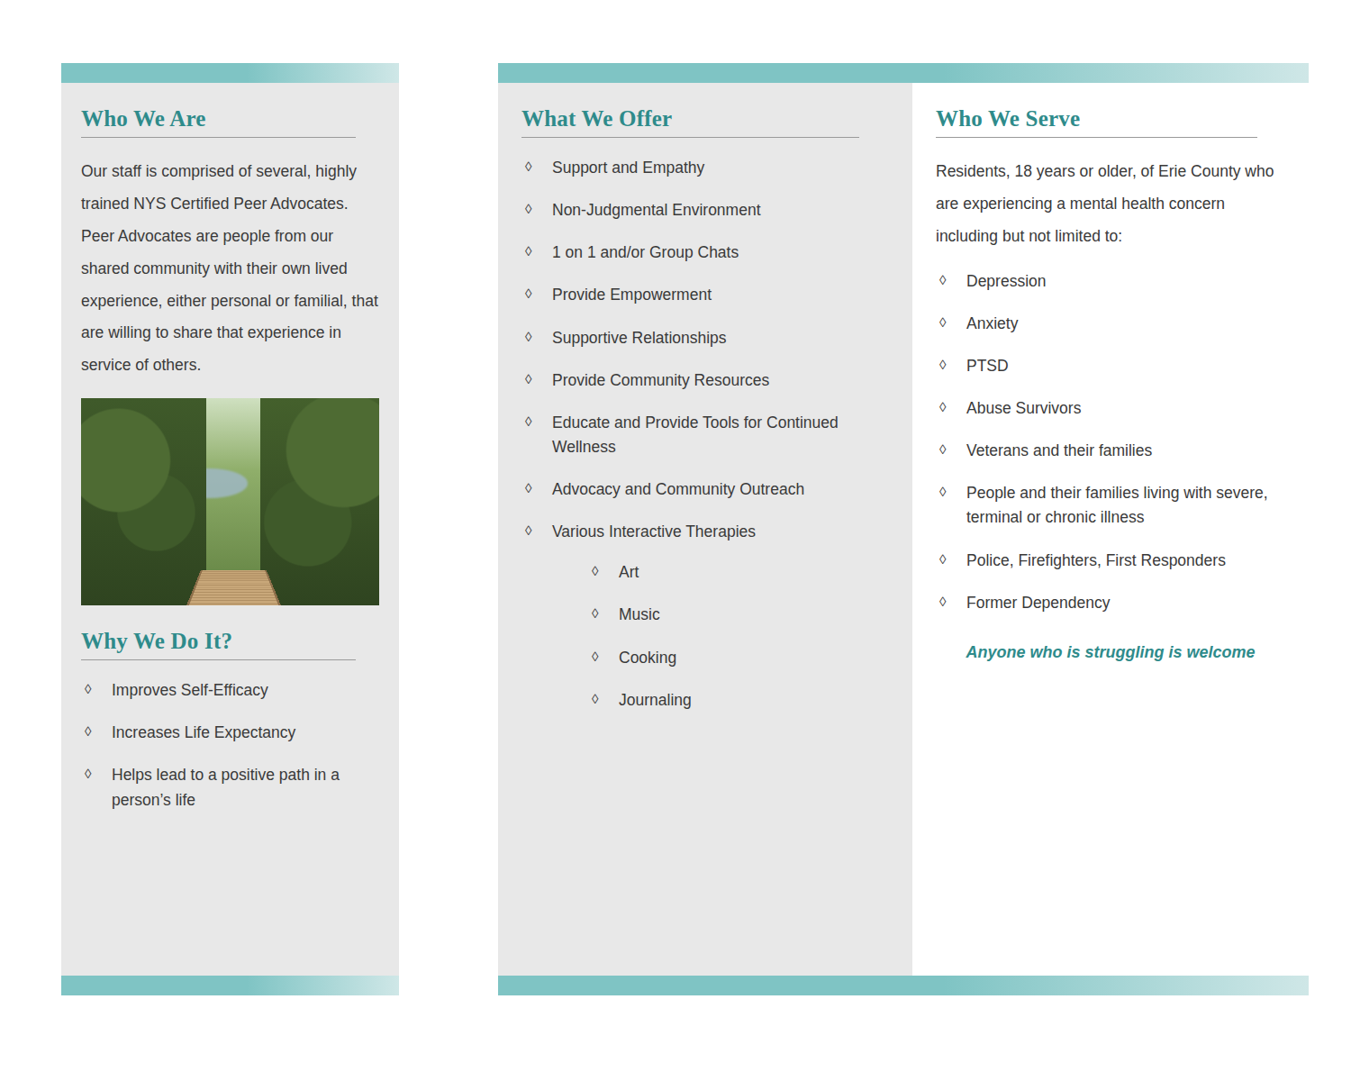Who We Are
Our staff is comprised of several, highly trained NYS Certified Peer Advocates. Peer Advocates are people from our shared community with their own lived experience, either personal or familial, that are willing to share that experience in service of others.
Why We Do It?
Improves Self-Efficacy
Increases Life Expectancy
Helps lead to a positive path in a person’s life
What We Offer
Support and Empathy
Non-Judgmental Environment
1 on 1 and/or Group Chats
Provide Empowerment
Supportive Relationships
Provide Community Resources
Educate and Provide Tools for Continued Wellness
Advocacy and Community Outreach
Various Interactive Therapies
Art
Music
Cooking
Journaling
Who We Serve
Residents, 18 years or older, of Erie County who are experiencing a mental health concern including but not limited to:
Depression
Anxiety
PTSD
Abuse Survivors
Veterans and their families
People and their families living with severe, terminal or chronic illness
Police, Firefighters, First Responders
Former Dependency
Anyone who is struggling is welcome